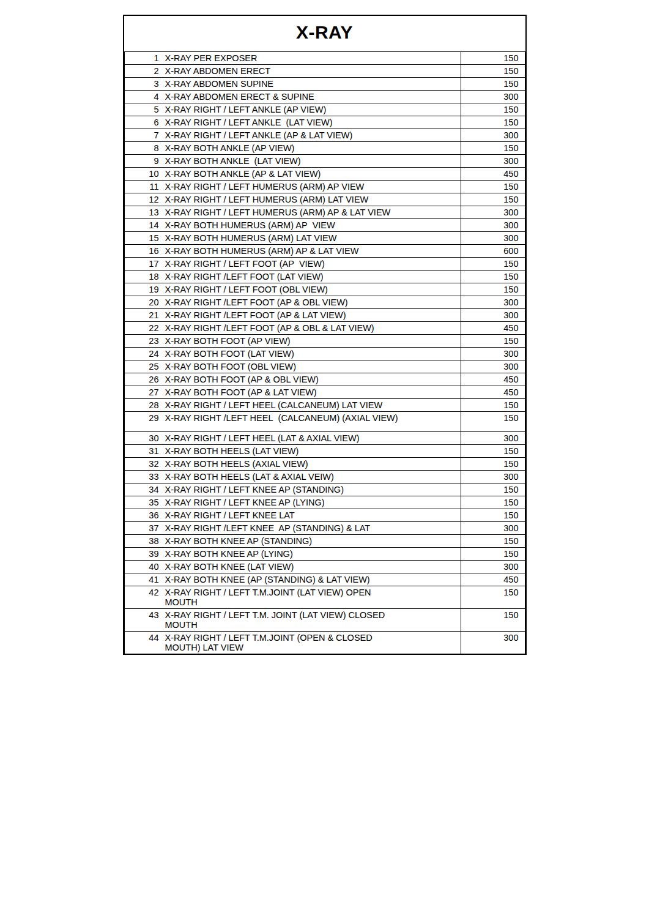X-RAY
| 1 | X-RAY PER EXPOSER | 150 |
| 2 | X-RAY ABDOMEN ERECT | 150 |
| 3 | X-RAY ABDOMEN SUPINE | 150 |
| 4 | X-RAY ABDOMEN ERECT & SUPINE | 300 |
| 5 | X-RAY RIGHT / LEFT ANKLE (AP VIEW) | 150 |
| 6 | X-RAY RIGHT / LEFT ANKLE (LAT VIEW) | 150 |
| 7 | X-RAY RIGHT / LEFT ANKLE (AP & LAT VIEW) | 300 |
| 8 | X-RAY BOTH ANKLE (AP VIEW) | 150 |
| 9 | X-RAY BOTH ANKLE (LAT VIEW) | 300 |
| 10 | X-RAY BOTH ANKLE (AP & LAT VIEW) | 450 |
| 11 | X-RAY RIGHT / LEFT HUMERUS (ARM) AP VIEW | 150 |
| 12 | X-RAY RIGHT / LEFT HUMERUS (ARM) LAT VIEW | 150 |
| 13 | X-RAY RIGHT / LEFT HUMERUS (ARM) AP & LAT VIEW | 300 |
| 14 | X-RAY BOTH HUMERUS (ARM) AP VIEW | 300 |
| 15 | X-RAY BOTH HUMERUS (ARM) LAT VIEW | 300 |
| 16 | X-RAY BOTH HUMERUS (ARM) AP & LAT VIEW | 600 |
| 17 | X-RAY RIGHT / LEFT FOOT (AP VIEW) | 150 |
| 18 | X-RAY RIGHT /LEFT FOOT (LAT VIEW) | 150 |
| 19 | X-RAY RIGHT / LEFT FOOT (OBL VIEW) | 150 |
| 20 | X-RAY RIGHT /LEFT FOOT (AP & OBL VIEW) | 300 |
| 21 | X-RAY RIGHT /LEFT FOOT (AP & LAT VIEW) | 300 |
| 22 | X-RAY RIGHT /LEFT FOOT (AP & OBL & LAT VIEW) | 450 |
| 23 | X-RAY BOTH FOOT (AP VIEW) | 150 |
| 24 | X-RAY BOTH FOOT (LAT VIEW) | 300 |
| 25 | X-RAY BOTH FOOT (OBL VIEW) | 300 |
| 26 | X-RAY BOTH FOOT (AP & OBL VIEW) | 450 |
| 27 | X-RAY BOTH FOOT (AP & LAT VIEW) | 450 |
| 28 | X-RAY RIGHT / LEFT HEEL (CALCANEUM) LAT VIEW | 150 |
| 29 | X-RAY RIGHT /LEFT HEEL (CALCANEUM) (AXIAL VIEW) | 150 |
| 30 | X-RAY RIGHT / LEFT HEEL (LAT & AXIAL VIEW) | 300 |
| 31 | X-RAY BOTH HEELS (LAT VIEW) | 150 |
| 32 | X-RAY BOTH HEELS (AXIAL VIEW) | 150 |
| 33 | X-RAY BOTH HEELS (LAT & AXIAL VEIW) | 300 |
| 34 | X-RAY RIGHT / LEFT KNEE AP (STANDING) | 150 |
| 35 | X-RAY RIGHT / LEFT KNEE AP (LYING) | 150 |
| 36 | X-RAY RIGHT / LEFT KNEE LAT | 150 |
| 37 | X-RAY RIGHT /LEFT KNEE AP (STANDING) & LAT | 300 |
| 38 | X-RAY BOTH KNEE AP (STANDING) | 150 |
| 39 | X-RAY BOTH KNEE AP (LYING) | 150 |
| 40 | X-RAY BOTH KNEE (LAT VIEW) | 300 |
| 41 | X-RAY BOTH KNEE (AP (STANDING) & LAT VIEW) | 450 |
| 42 | X-RAY RIGHT / LEFT T.M.JOINT (LAT VIEW) OPEN MOUTH | 150 |
| 43 | X-RAY RIGHT / LEFT T.M. JOINT (LAT VIEW) CLOSED MOUTH | 150 |
| 44 | X-RAY RIGHT / LEFT T.M.JOINT (OPEN & CLOSED MOUTH) LAT VIEW | 300 |